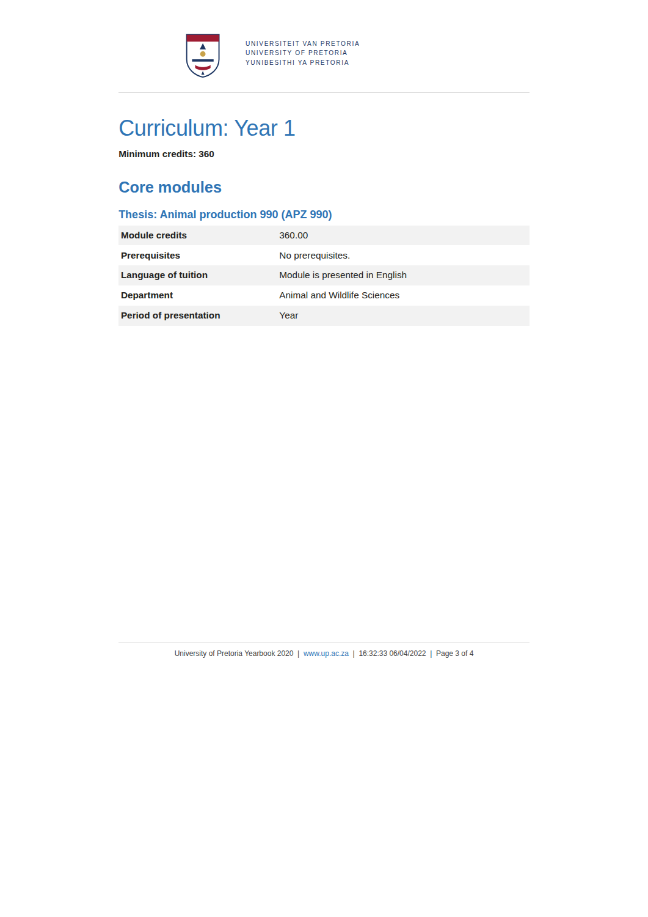UNIVERSITEIT VAN PRETORIA
UNIVERSITY OF PRETORIA
YUNIBESITHI YA PRETORIA
Curriculum: Year 1
Minimum credits: 360
Core modules
Thesis: Animal production 990 (APZ 990)
| Module credits | 360.00 |
| Prerequisites | No prerequisites. |
| Language of tuition | Module is presented in English |
| Department | Animal and Wildlife Sciences |
| Period of presentation | Year |
University of Pretoria Yearbook 2020 | www.up.ac.za | 16:32:33 06/04/2022 | Page 3 of 4